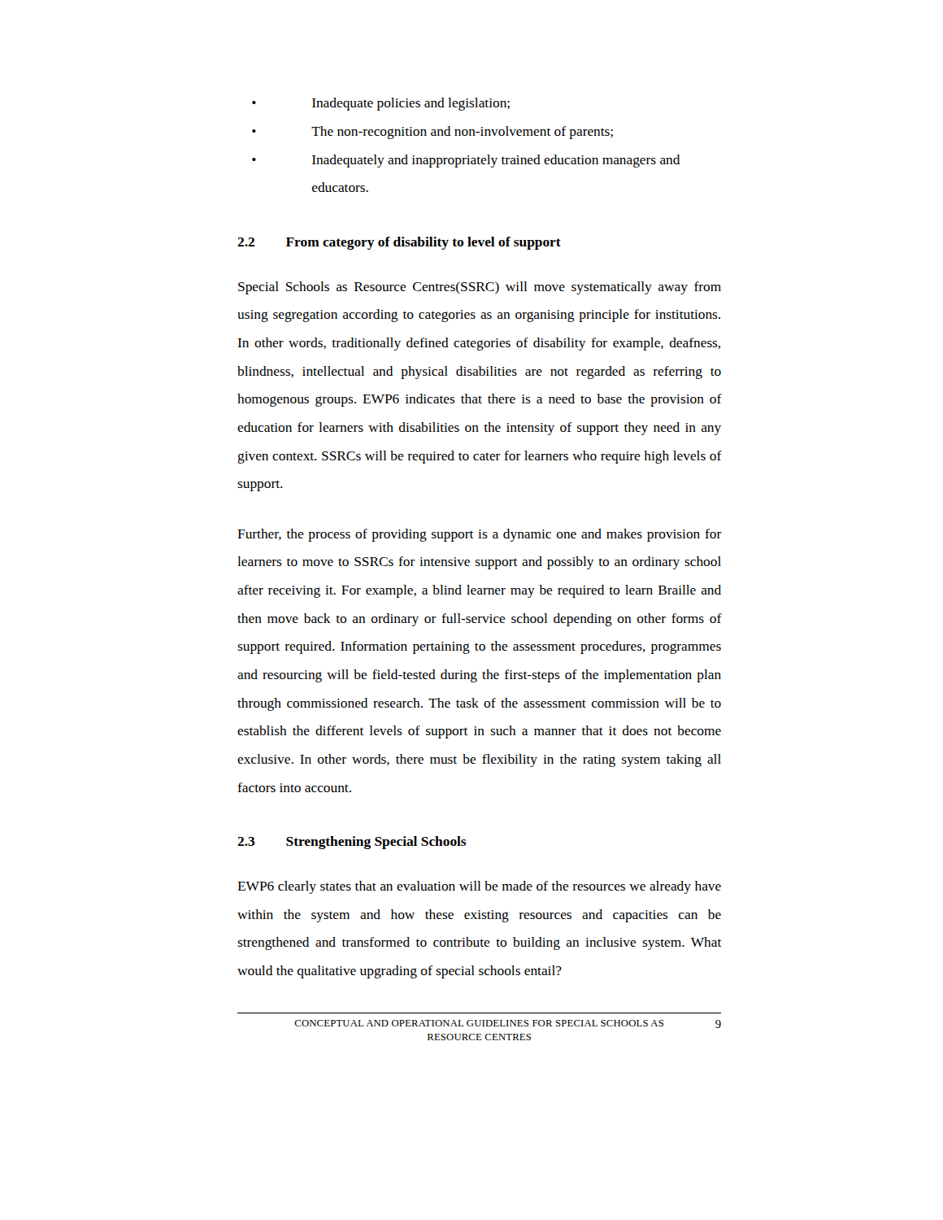Inadequate policies and legislation;
The non-recognition and non-involvement of parents;
Inadequately and inappropriately trained education managers and educators.
2.2 From category of disability to level of support
Special Schools as Resource Centres(SSRC) will move systematically away from using segregation according to categories as an organising principle for institutions. In other words, traditionally defined categories of disability for example, deafness, blindness, intellectual and physical disabilities are not regarded as referring to homogenous groups. EWP6 indicates that there is a need to base the provision of education for learners with disabilities on the intensity of support they need in any given context. SSRCs will be required to cater for learners who require high levels of support.
Further, the process of providing support is a dynamic one and makes provision for learners to move to SSRCs for intensive support and possibly to an ordinary school after receiving it. For example, a blind learner may be required to learn Braille and then move back to an ordinary or full-service school depending on other forms of support required. Information pertaining to the assessment procedures, programmes and resourcing will be field-tested during the first-steps of the implementation plan through commissioned research. The task of the assessment commission will be to establish the different levels of support in such a manner that it does not become exclusive. In other words, there must be flexibility in the rating system taking all factors into account.
2.3 Strengthening Special Schools
EWP6 clearly states that an evaluation will be made of the resources we already have within the system and how these existing resources and capacities can be strengthened and transformed to contribute to building an inclusive system. What would the qualitative upgrading of special schools entail?
9 CONCEPTUAL AND OPERATIONAL GUIDELINES FOR SPECIAL SCHOOLS AS RESOURCE CENTRES